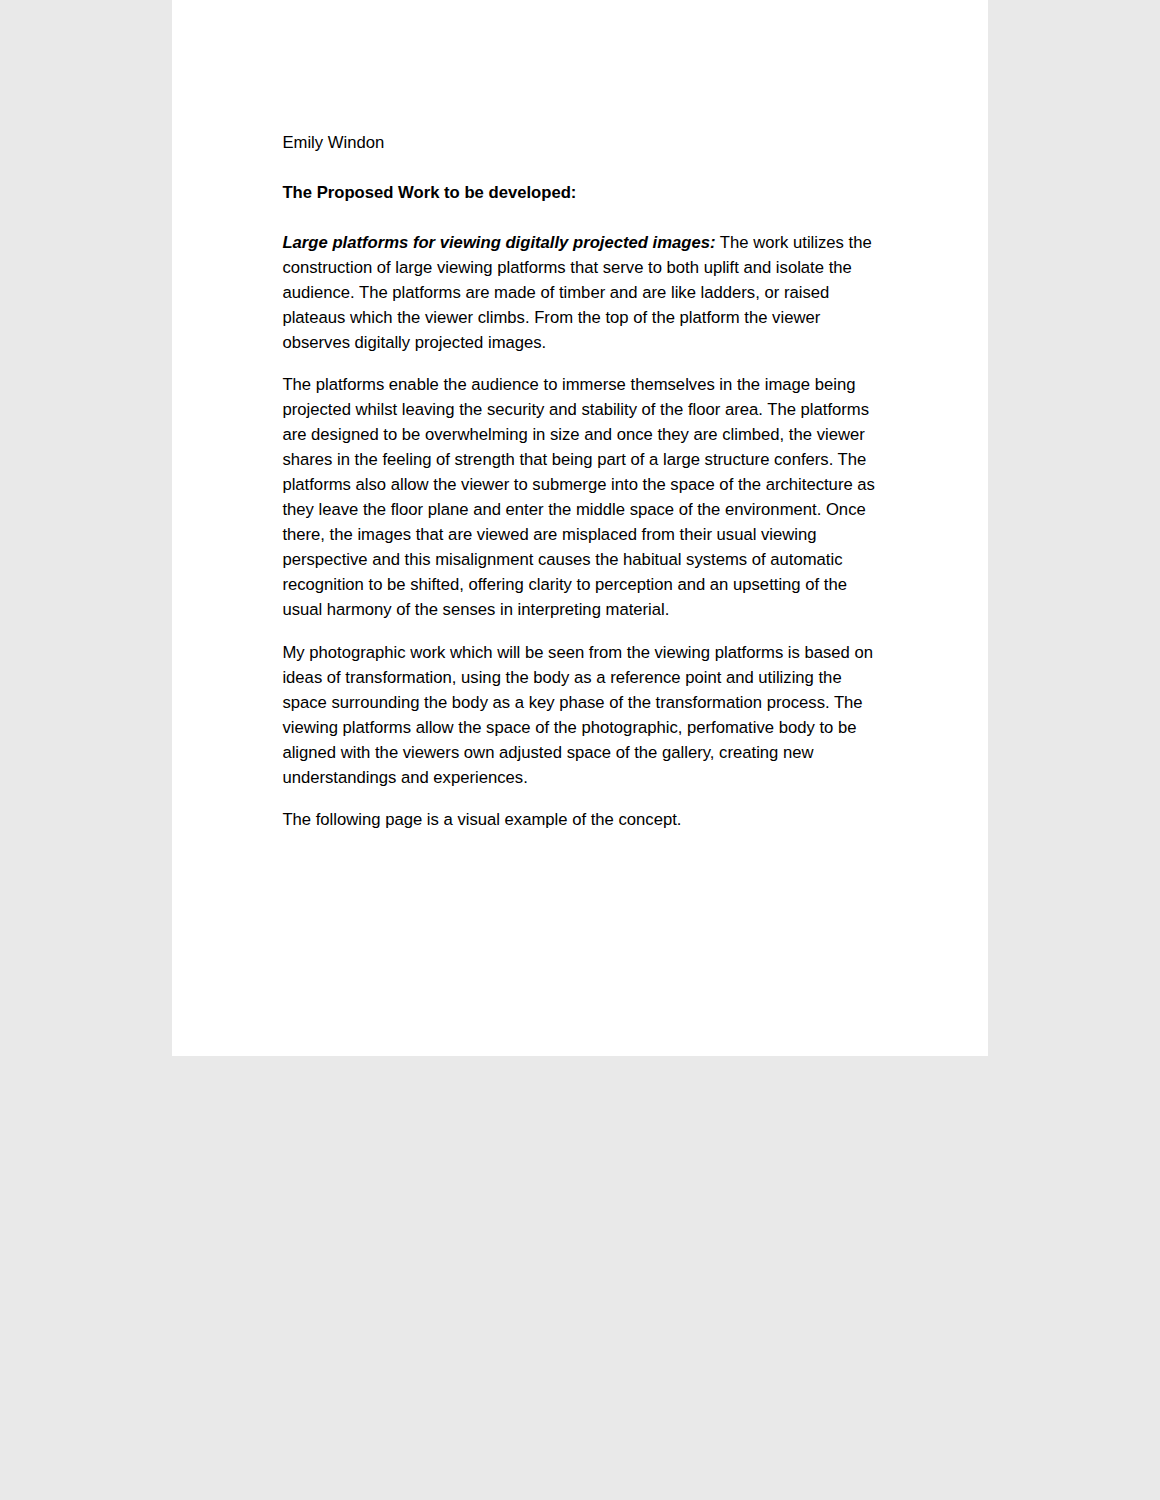Emily Windon
The Proposed Work to be developed:
Large platforms for viewing digitally projected images: The work utilizes the construction of large viewing platforms that serve to both uplift and isolate the audience. The platforms are made of timber and are like ladders, or raised plateaus which the viewer climbs. From the top of the platform the viewer observes digitally projected images.
The platforms enable the audience to immerse themselves in the image being projected whilst leaving the security and stability of the floor area. The platforms are designed to be overwhelming in size and once they are climbed, the viewer shares in the feeling of strength that being part of a large structure confers. The platforms also allow the viewer to submerge into the space of the architecture as they leave the floor plane and enter the middle space of the environment. Once there, the images that are viewed are misplaced from their usual viewing perspective and this misalignment causes the habitual systems of automatic recognition to be shifted, offering clarity to perception and an upsetting of the usual harmony of the senses in interpreting material.
My photographic work which will be seen from the viewing platforms is based on ideas of transformation, using the body as a reference point and utilizing the space surrounding the body as a key phase of the transformation process. The viewing platforms allow the space of the photographic, perfomative body to be aligned with the viewers own adjusted space of the gallery, creating new understandings and experiences.
The following page is a visual example of the concept.